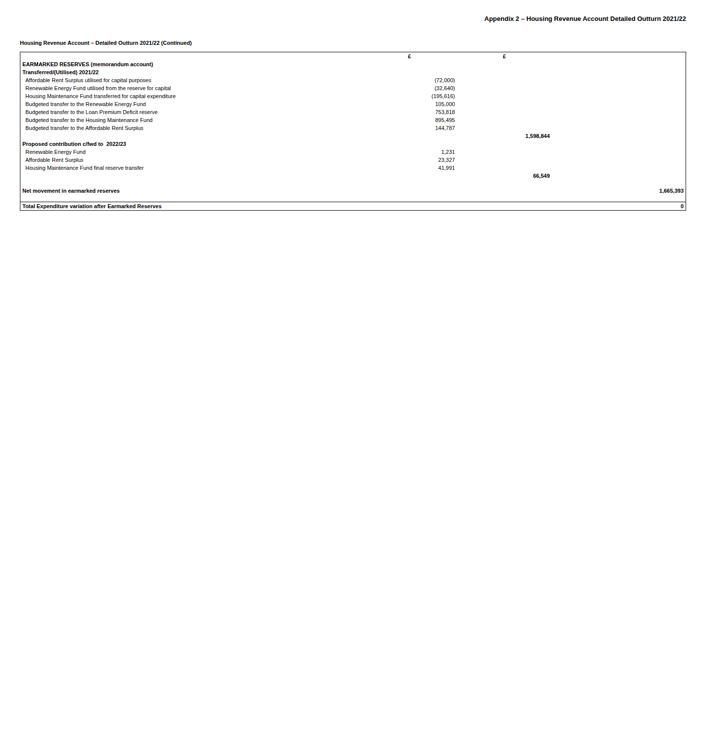Appendix 2 – Housing Revenue Account Detailed Outturn 2021/22
Housing Revenue Account – Detailed Outturn 2021/22 (Continued)
| | £ | £ | |
| EARMARKED RESERVES (memorandum account) | | | |
| Transferred/(Utilised) 2021/22 | | | |
| Affordable Rent Surplus utilised for capital purposes | (72,000) | | |
| Renewable Energy Fund utilised from the reserve for capital | (32,640) | | |
| Housing Maintenance Fund transferred for capital expenditure | (195,616) | | |
| Budgeted transfer to the Renewable Energy Fund | 105,000 | | |
| Budgeted transfer to the Loan Premium Deficit reserve | 753,818 | | |
| Budgeted transfer to the Housing Maintenance Fund | 895,495 | | |
| Budgeted transfer to the Affordable Rent Surplus | 144,787 | | |
| | | 1,598,844 | |
| Proposed contribution c/fwd to 2022/23 | | | |
| Renewable Energy Fund | 1,231 | | |
| Affordable Rent Surplus | 23,327 | | |
| Housing Maintenance Fund final reserve transfer | 41,991 | | |
| | | 66,549 | |
| Net movement in earmarked reserves | | | 1,665,393 |
| Total Expenditure variation after Earmarked Reserves | | | 0 |